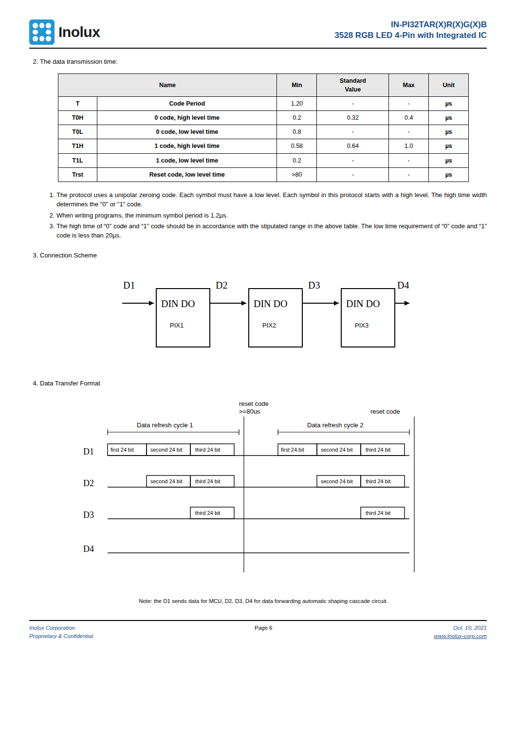Inolux
IN-PI32TAR(X)R(X)G(X)B
3528 RGB LED 4-Pin with Integrated IC
The data transmission time:
| Name | Min | Standard Value | Max | Unit |
| --- | --- | --- | --- | --- |
| T | Code Period | 1.20 | - | - | µs |
| T0H | 0 code, high level time | 0.2 | 0.32 | 0.4 | µs |
| T0L | 0 code, low level time | 0.8 | - | - | µs |
| T1H | 1 code, high level time | 0.58 | 0.64 | 1.0 | µs |
| T1L | 1 code, low level time | 0.2 | - | - | µs |
| Trst | Reset code, low level time | >80 | - | - | µs |
The protocol uses a unipolar zeroing code. Each symbol must have a low level. Each symbol in this protocol starts with a high level. The high time width determines the "0" or "1" code.
When writing programs, the minimum symbol period is 1.2µs.
The high time of “0” code and “1” code should be in accordance with the stipulated range in the above table. The low time requirement of “0” code and “1” code is less than 20µs.
Connection Scheme
D1 D2 D3 D4 DIN DO DIN DO DIN DO PIX1 PIX2 PIX3
Data Transfer Format
reset code >=80us reset code Data refresh cycle 1 Data refresh cycle 2 first 24 bit second 24 bit third 24 bit first 24 bit second 24 bit third 24 bit D1 second 24 bit third 24 bit second 24 bit third 24 bit D2 third 24 bit third 24 bit D3 D4
Note: the D1 sends data for MCU, D2, D3, D4 for data forwarding automatic shaping cascade circuit.
Inolux Corporation
Proprietary & Confidential
Page 6
Oct. 10, 2021
www.inolux-corp.com